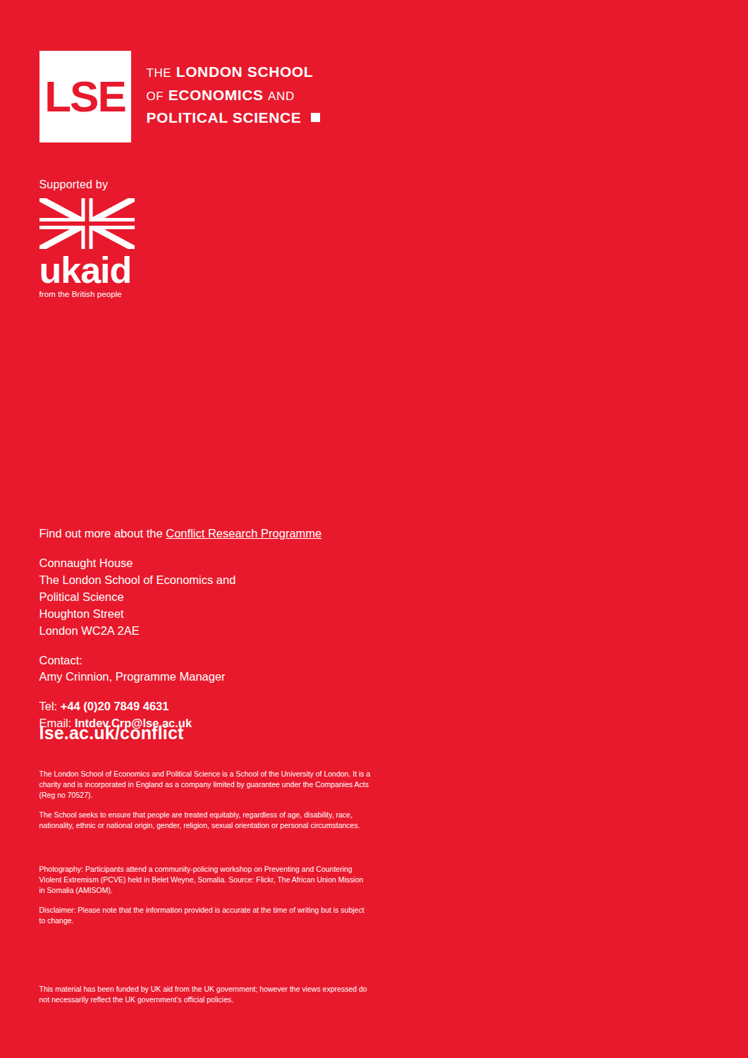LSE
THE LONDON SCHOOL
OF ECONOMICS AND
POLITICAL SCIENCE
Supported by
ukaid
from the British people
Find out more about the Conflict Research Programme
Connaught House
The London School of Economics and
Political Science
Houghton Street
London WC2A 2AE
Contact:
Amy Crinnion, Programme Manager
Tel: +44 (0)20 7849 4631
Email: Intdev.Crp@lse.ac.uk
lse.ac.uk/conflict
The London School of Economics and Political Science is a School of the University of London. It is a charity and is incorporated in England as a company limited by guarantee under the Companies Acts (Reg no 70527).
The School seeks to ensure that people are treated equitably, regardless of age, disability, race, nationality, ethnic or national origin, gender, religion, sexual orientation or personal circumstances.
Photography: Participants attend a community-policing workshop on Preventing and Countering Violent Extremism (PCVE) held in Belet Weyne, Somalia. Source: Flickr, The African Union Mission in Somalia (AMISOM).
Disclaimer: Please note that the information provided is accurate at the time of writing but is subject to change.
This material has been funded by UK aid from the UK government; however the views expressed do not necessarily reflect the UK government’s official policies.